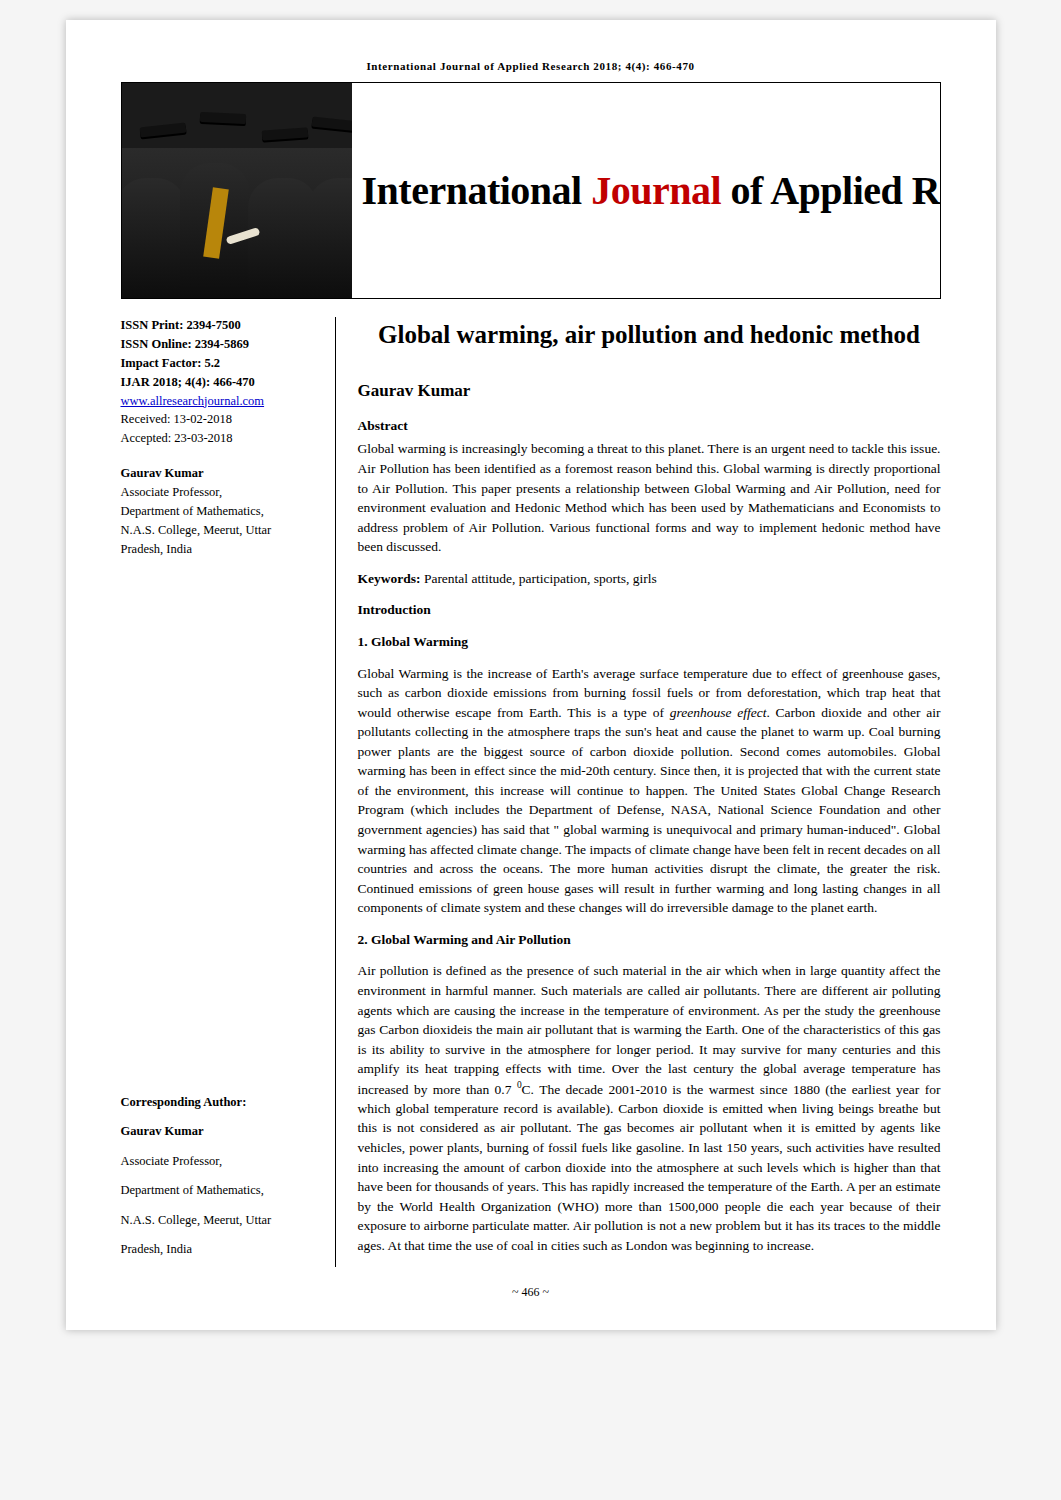International Journal of Applied Research 2018; 4(4): 466-470
International Journal of Applied Research
ISSN Print: 2394-7500
ISSN Online: 2394-5869
Impact Factor: 5.2
IJAR 2018; 4(4): 466-470
www.allresearchjournal.com
Received: 13-02-2018
Accepted: 23-03-2018
Gaurav Kumar
Associate Professor,
Department of Mathematics,
N.A.S. College, Meerut, Uttar
Pradesh, India
Global warming, air pollution and hedonic method
Gaurav Kumar
Abstract
Global warming is increasingly becoming a threat to this planet. There is an urgent need to tackle this issue. Air Pollution has been identified as a foremost reason behind this. Global warming is directly proportional to Air Pollution. This paper presents a relationship between Global Warming and Air Pollution, need for environment evaluation and Hedonic Method which has been used by Mathematicians and Economists to address problem of Air Pollution. Various functional forms and way to implement hedonic method have been discussed.
Keywords: Parental attitude, participation, sports, girls
Introduction
1. Global Warming
Global Warming is the increase of Earth's average surface temperature due to effect of greenhouse gases, such as carbon dioxide emissions from burning fossil fuels or from deforestation, which trap heat that would otherwise escape from Earth. This is a type of greenhouse effect. Carbon dioxide and other air pollutants collecting in the atmosphere traps the sun's heat and cause the planet to warm up. Coal burning power plants are the biggest source of carbon dioxide pollution. Second comes automobiles. Global warming has been in effect since the mid-20th century. Since then, it is projected that with the current state of the environment, this increase will continue to happen. The United States Global Change Research Program (which includes the Department of Defense, NASA, National Science Foundation and other government agencies) has said that " global warming is unequivocal and primary human-induced". Global warming has affected climate change. The impacts of climate change have been felt in recent decades on all countries and across the oceans. The more human activities disrupt the climate, the greater the risk. Continued emissions of green house gases will result in further warming and long lasting changes in all components of climate system and these changes will do irreversible damage to the planet earth.
2. Global Warming and Air Pollution
Air pollution is defined as the presence of such material in the air which when in large quantity affect the environment in harmful manner. Such materials are called air pollutants. There are different air polluting agents which are causing the increase in the temperature of environment. As per the study the greenhouse gas Carbon dioxideis the main air pollutant that is warming the Earth. One of the characteristics of this gas is its ability to survive in the atmosphere for longer period. It may survive for many centuries and this amplify its heat trapping effects with time. Over the last century the global average temperature has increased by more than 0.7 0C. The decade 2001-2010 is the warmest since 1880 (the earliest year for which global temperature record is available). Carbon dioxide is emitted when living beings breathe but this is not considered as air pollutant. The gas becomes air pollutant when it is emitted by agents like vehicles, power plants, burning of fossil fuels like gasoline. In last 150 years, such activities have resulted into increasing the amount of carbon dioxide into the atmosphere at such levels which is higher than that have been for thousands of years. This has rapidly increased the temperature of the Earth. A per an estimate by the World Health Organization (WHO) more than 1500,000 people die each year because of their exposure to airborne particulate matter. Air pollution is not a new problem but it has its traces to the middle ages. At that time the use of coal in cities such as London was beginning to increase.
Corresponding Author:
Gaurav Kumar
Associate Professor,
Department of Mathematics,
N.A.S. College, Meerut, Uttar
Pradesh, India
~ 466 ~